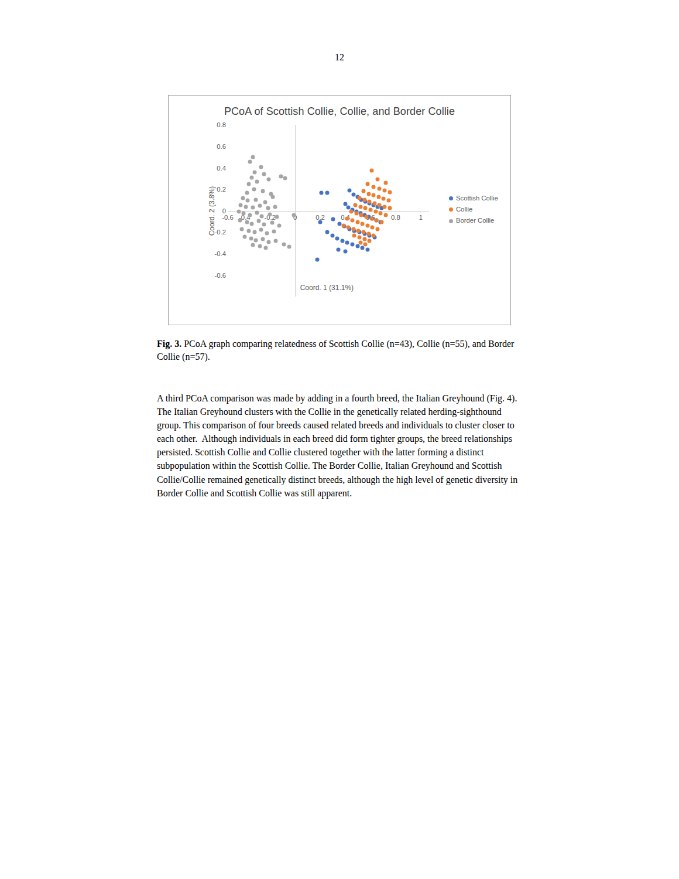12
PCoA of Scottish Collie, Collie, and Border Collie
Coord. 2 (3.8%)
0.8
0.6
0.4
0.2
0
-0.2
-0.4
-0.6
-0.6
-0.4
-0.2
0
0.2
0.4
0.6
0.8
1
Coord. 1 (31.1%)
Scottish Collie
Collie
Border Collie
Fig. 3. PCoA graph comparing relatedness of Scottish Collie (n=43), Collie (n=55), and Border Collie (n=57).
A third PCoA comparison was made by adding in a fourth breed, the Italian Greyhound (Fig. 4). The Italian Greyhound clusters with the Collie in the genetically related herding-sighthound group. This comparison of four breeds caused related breeds and individuals to cluster closer to each other. Although individuals in each breed did form tighter groups, the breed relationships persisted. Scottish Collie and Collie clustered together with the latter forming a distinct subpopulation within the Scottish Collie. The Border Collie, Italian Greyhound and Scottish Collie/Collie remained genetically distinct breeds, although the high level of genetic diversity in Border Collie and Scottish Collie was still apparent.